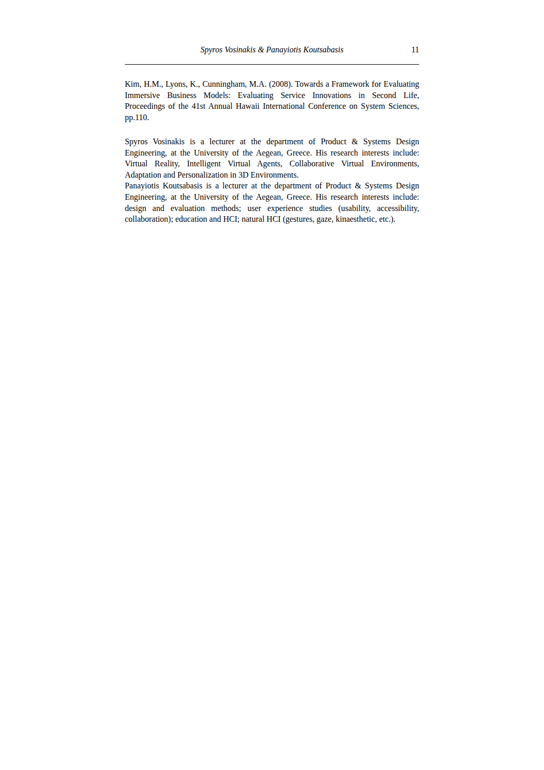Spyros Vosinakis & Panayiotis Koutsabasis 11
Kim, H.M., Lyons, K., Cunningham, M.A. (2008). Towards a Framework for Evaluating Immersive Business Models: Evaluating Service Innovations in Second Life, Proceedings of the 41st Annual Hawaii International Conference on System Sciences, pp.110.
Spyros Vosinakis is a lecturer at the department of Product & Systems Design Engineering, at the University of the Aegean, Greece. His research interests include: Virtual Reality, Intelligent Virtual Agents, Collaborative Virtual Environments, Adaptation and Personalization in 3D Environments.
Panayiotis Koutsabasis is a lecturer at the department of Product & Systems Design Engineering, at the University of the Aegean, Greece. His research interests include: design and evaluation methods; user experience studies (usability, accessibility, collaboration); education and HCI; natural HCI (gestures, gaze, kinaesthetic, etc.).